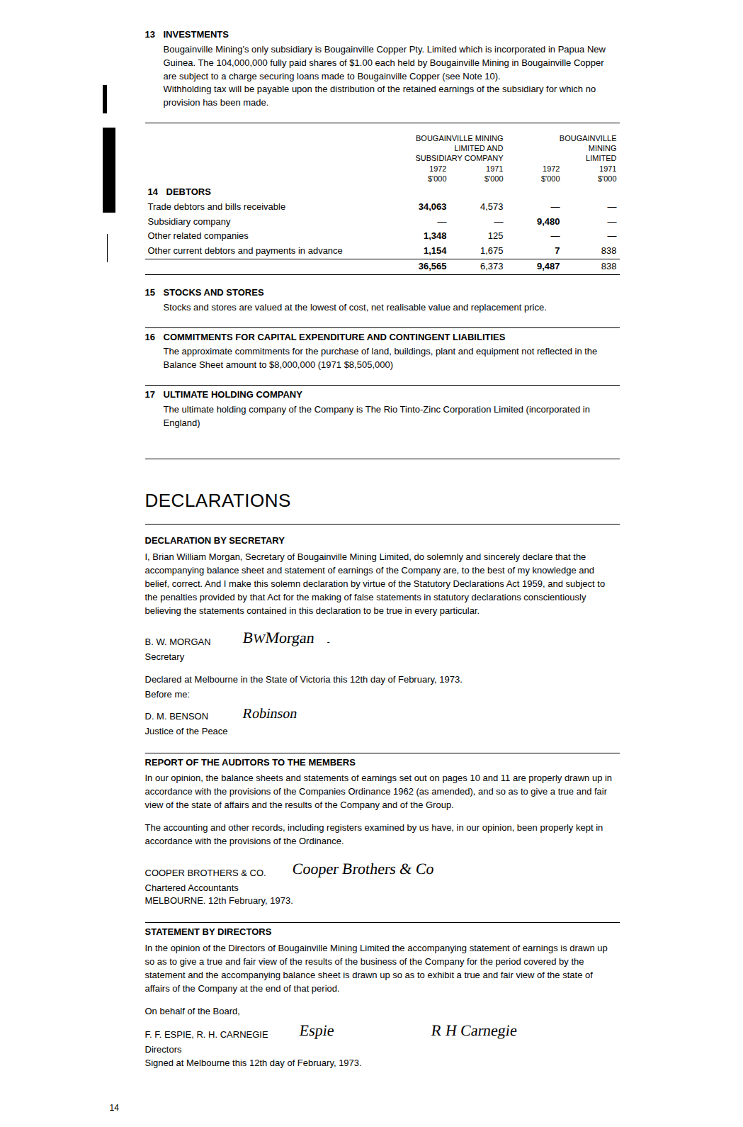13 INVESTMENTS
Bougainville Mining's only subsidiary is Bougainville Copper Pty. Limited which is incorporated in Papua New Guinea. The 104,000,000 fully paid shares of $1.00 each held by Bougainville Mining in Bougainville Copper are subject to a charge securing loans made to Bougainville Copper (see Note 10).
Withholding tax will be payable upon the distribution of the retained earnings of the subsidiary for which no provision has been made.
| | BOUGAINVILLE MINING LIMITED AND SUBSIDIARY COMPANY | BOUGAINVILLE MINING LIMITED |
| --- | --- | --- |
| | 1972 $'000 | 1971 $'000 | 1972 $'000 | 1971 $'000 |
| 14 DEBTORS |
| Trade debtors and bills receivable | 34,063 | 4,573 | — | — |
| Subsidiary company | — | — | 9,480 | — |
| Other related companies | 1,348 | 125 | — | — |
| Other current debtors and payments in advance | 1,154 | 1,675 | 7 | 838 |
| | 36,565 | 6,373 | 9,487 | 838 |
15 STOCKS AND STORES
Stocks and stores are valued at the lowest of cost, net realisable value and replacement price.
16 COMMITMENTS FOR CAPITAL EXPENDITURE AND CONTINGENT LIABILITIES
The approximate commitments for the purchase of land, buildings, plant and equipment not reflected in the Balance Sheet amount to $8,000,000 (1971 $8,505,000)
17 ULTIMATE HOLDING COMPANY
The ultimate holding company of the Company is The Rio Tinto-Zinc Corporation Limited (incorporated in England)
DECLARATIONS
DECLARATION BY SECRETARY
I, Brian William Morgan, Secretary of Bougainville Mining Limited, do solemnly and sincerely declare that the accompanying balance sheet and statement of earnings of the Company are, to the best of my knowledge and belief, correct. And I make this solemn declaration by virtue of the Statutory Declarations Act 1959, and subject to the penalties provided by that Act for the making of false statements in statutory declarations conscientiously believing the statements contained in this declaration to be true in every particular.
B. W. MORGAN BWMorgan -
Secretary
Declared at Melbourne in the State of Victoria this 12th day of February, 1973.
Before me:
D. M. BENSON Robinson
Justice of the Peace
REPORT OF THE AUDITORS TO THE MEMBERS
In our opinion, the balance sheets and statements of earnings set out on pages 10 and 11 are properly drawn up in accordance with the provisions of the Companies Ordinance 1962 (as amended), and so as to give a true and fair view of the state of affairs and the results of the Company and of the Group.
The accounting and other records, including registers examined by us have, in our opinion, been properly kept in accordance with the provisions of the Ordinance.
COOPER BROTHERS & CO. Cooper Brothers & Co
Chartered Accountants
MELBOURNE. 12th February, 1973.
STATEMENT BY DIRECTORS
In the opinion of the Directors of Bougainville Mining Limited the accompanying statement of earnings is drawn up so as to give a true and fair view of the results of the business of the Company for the period covered by the statement and the accompanying balance sheet is drawn up so as to exhibit a true and fair view of the state of affairs of the Company at the end of that period.
On behalf of the Board,
F. F. ESPIE, R. H. CARNEGIE Espie R H Carnegie
Directors
Signed at Melbourne this 12th day of February, 1973.
14